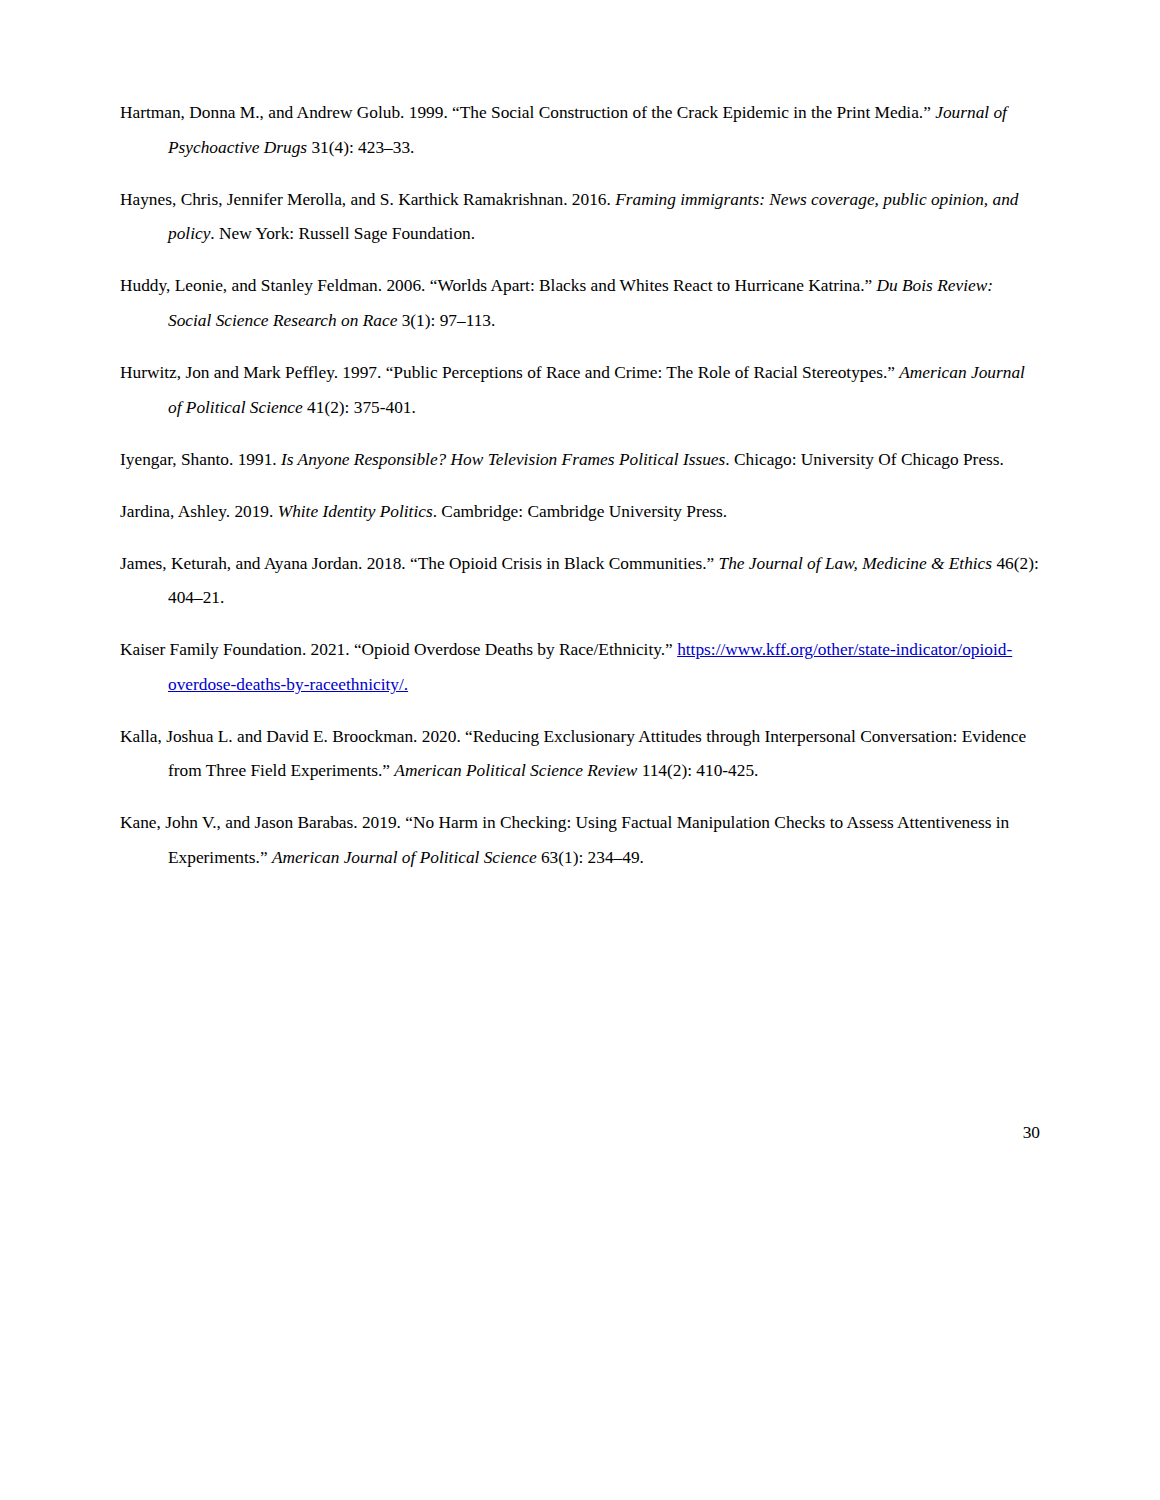Hartman, Donna M., and Andrew Golub. 1999. “The Social Construction of the Crack Epidemic in the Print Media.” Journal of Psychoactive Drugs 31(4): 423–33.
Haynes, Chris, Jennifer Merolla, and S. Karthick Ramakrishnan. 2016. Framing immigrants: News coverage, public opinion, and policy. New York: Russell Sage Foundation.
Huddy, Leonie, and Stanley Feldman. 2006. “Worlds Apart: Blacks and Whites React to Hurricane Katrina.” Du Bois Review: Social Science Research on Race 3(1): 97–113.
Hurwitz, Jon and Mark Peffley. 1997. “Public Perceptions of Race and Crime: The Role of Racial Stereotypes.” American Journal of Political Science 41(2): 375-401.
Iyengar, Shanto. 1991. Is Anyone Responsible? How Television Frames Political Issues. Chicago: University Of Chicago Press.
Jardina, Ashley. 2019. White Identity Politics. Cambridge: Cambridge University Press.
James, Keturah, and Ayana Jordan. 2018. “The Opioid Crisis in Black Communities.” The Journal of Law, Medicine & Ethics 46(2): 404–21.
Kaiser Family Foundation. 2021. “Opioid Overdose Deaths by Race/Ethnicity.” https://www.kff.org/other/state-indicator/opioid-overdose-deaths-by-raceethnicity/.
Kalla, Joshua L. and David E. Broockman. 2020. “Reducing Exclusionary Attitudes through Interpersonal Conversation: Evidence from Three Field Experiments.” American Political Science Review 114(2): 410-425.
Kane, John V., and Jason Barabas. 2019. “No Harm in Checking: Using Factual Manipulation Checks to Assess Attentiveness in Experiments.” American Journal of Political Science 63(1): 234–49.
30